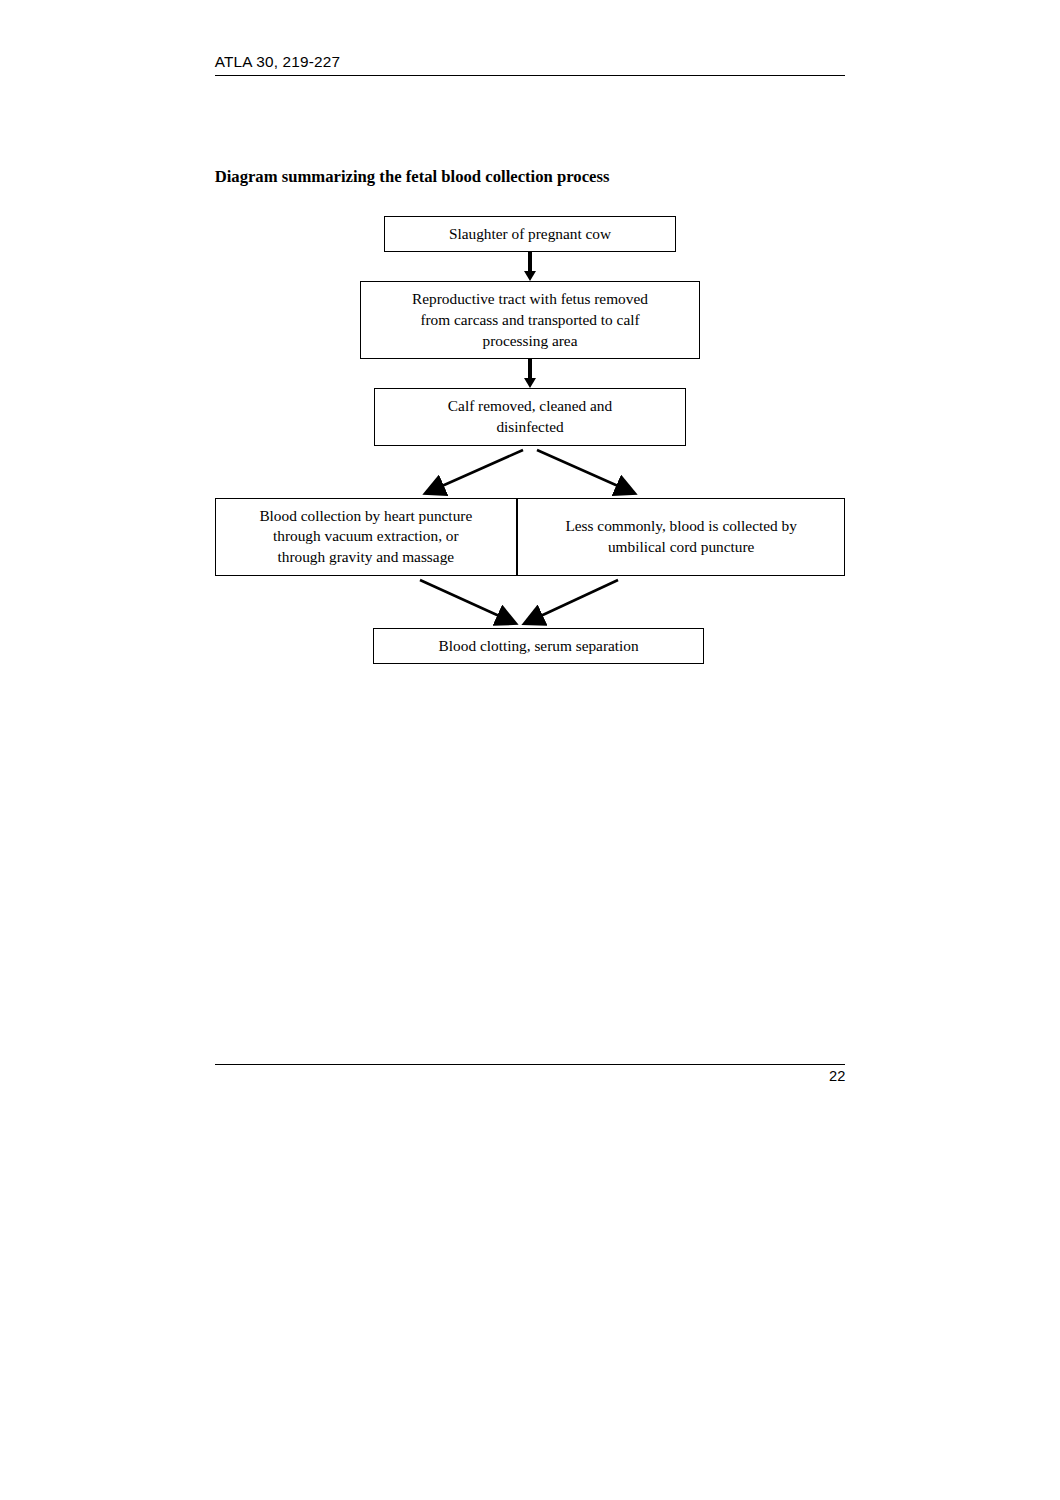ATLA 30, 219-227
Diagram summarizing the fetal blood collection process
Slaughter of pregnant cow
Reproductive tract with fetus removed
from carcass and transported to calf
processing area
Calf removed, cleaned and
disinfected
Blood collection by heart puncture
through vacuum extraction, or
through gravity and massage
Less commonly, blood is collected by
umbilical cord puncture
Blood clotting, serum separation
22